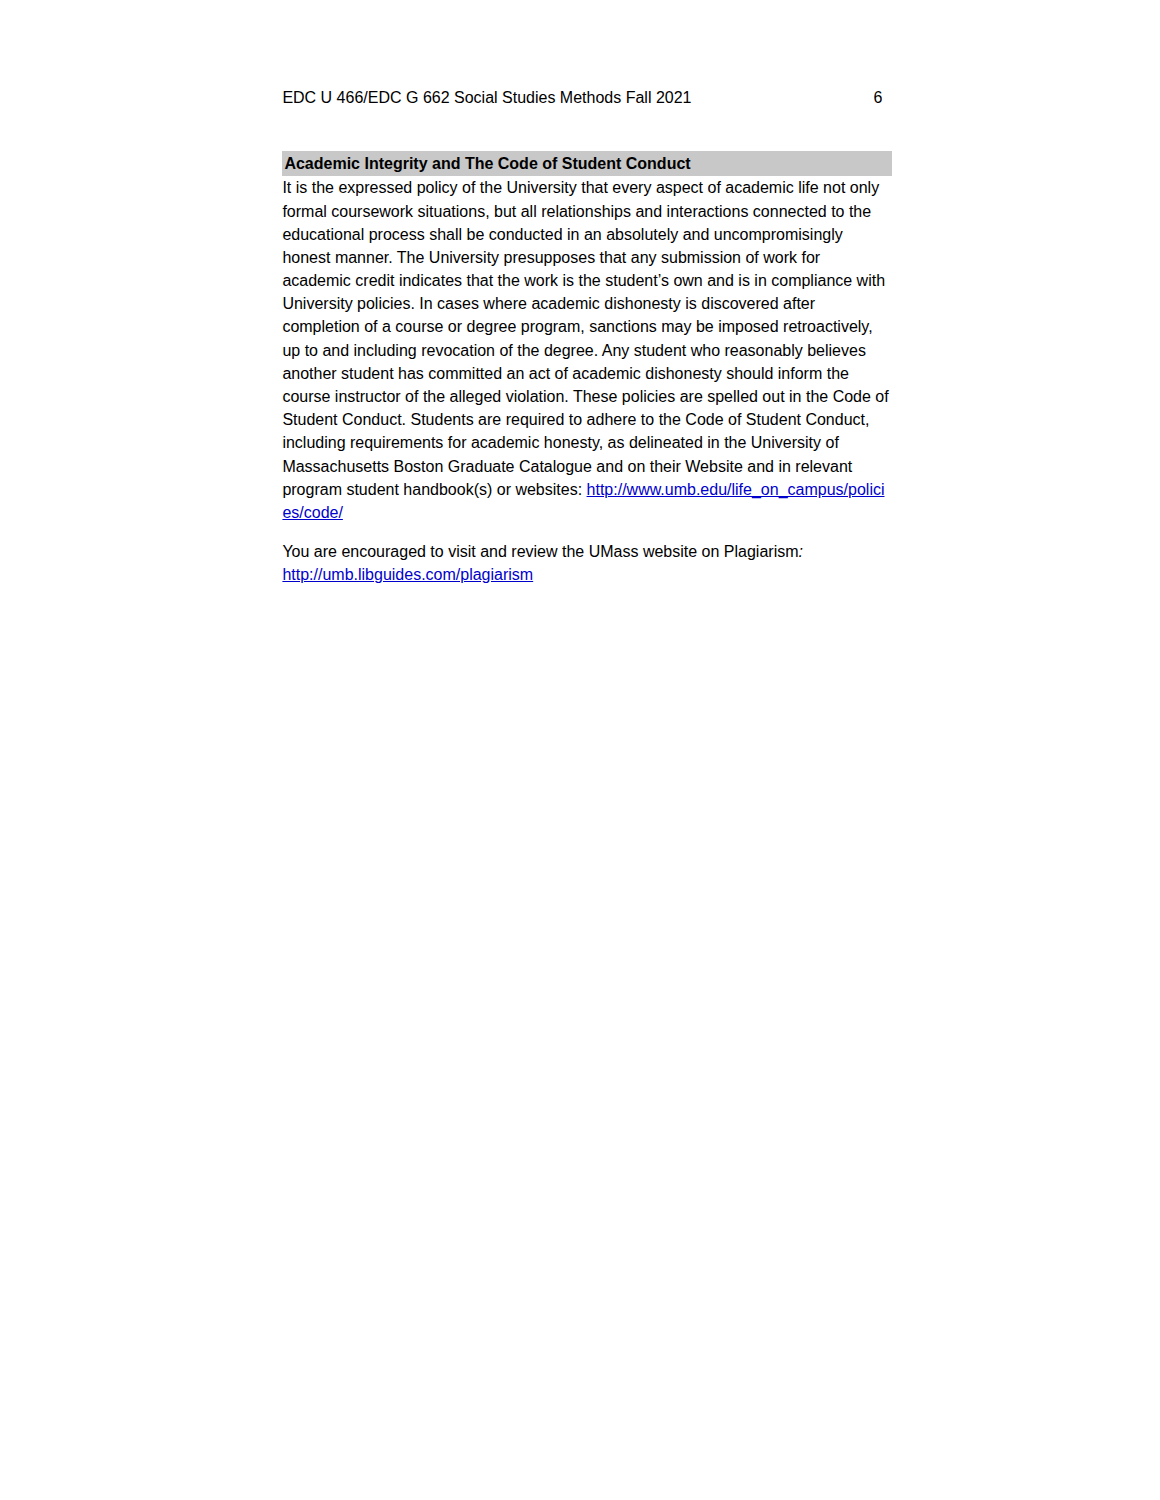EDC U 466/EDC G 662 Social Studies Methods Fall 2021 6
Academic Integrity and The Code of Student Conduct
It is the expressed policy of the University that every aspect of academic life not only formal coursework situations, but all relationships and interactions connected to the educational process shall be conducted in an absolutely and uncompromisingly honest manner. The University presupposes that any submission of work for academic credit indicates that the work is the student’s own and is in compliance with University policies. In cases where academic dishonesty is discovered after completion of a course or degree program, sanctions may be imposed retroactively, up to and including revocation of the degree. Any student who reasonably believes another student has committed an act of academic dishonesty should inform the course instructor of the alleged violation. These policies are spelled out in the Code of Student Conduct. Students are required to adhere to the Code of Student Conduct, including requirements for academic honesty, as delineated in the University of Massachusetts Boston Graduate Catalogue and on their Website and in relevant program student handbook(s) or websites: http://www.umb.edu/life_on_campus/policies/code/
You are encouraged to visit and review the UMass website on Plagiarism:
http://umb.libguides.com/plagiarism